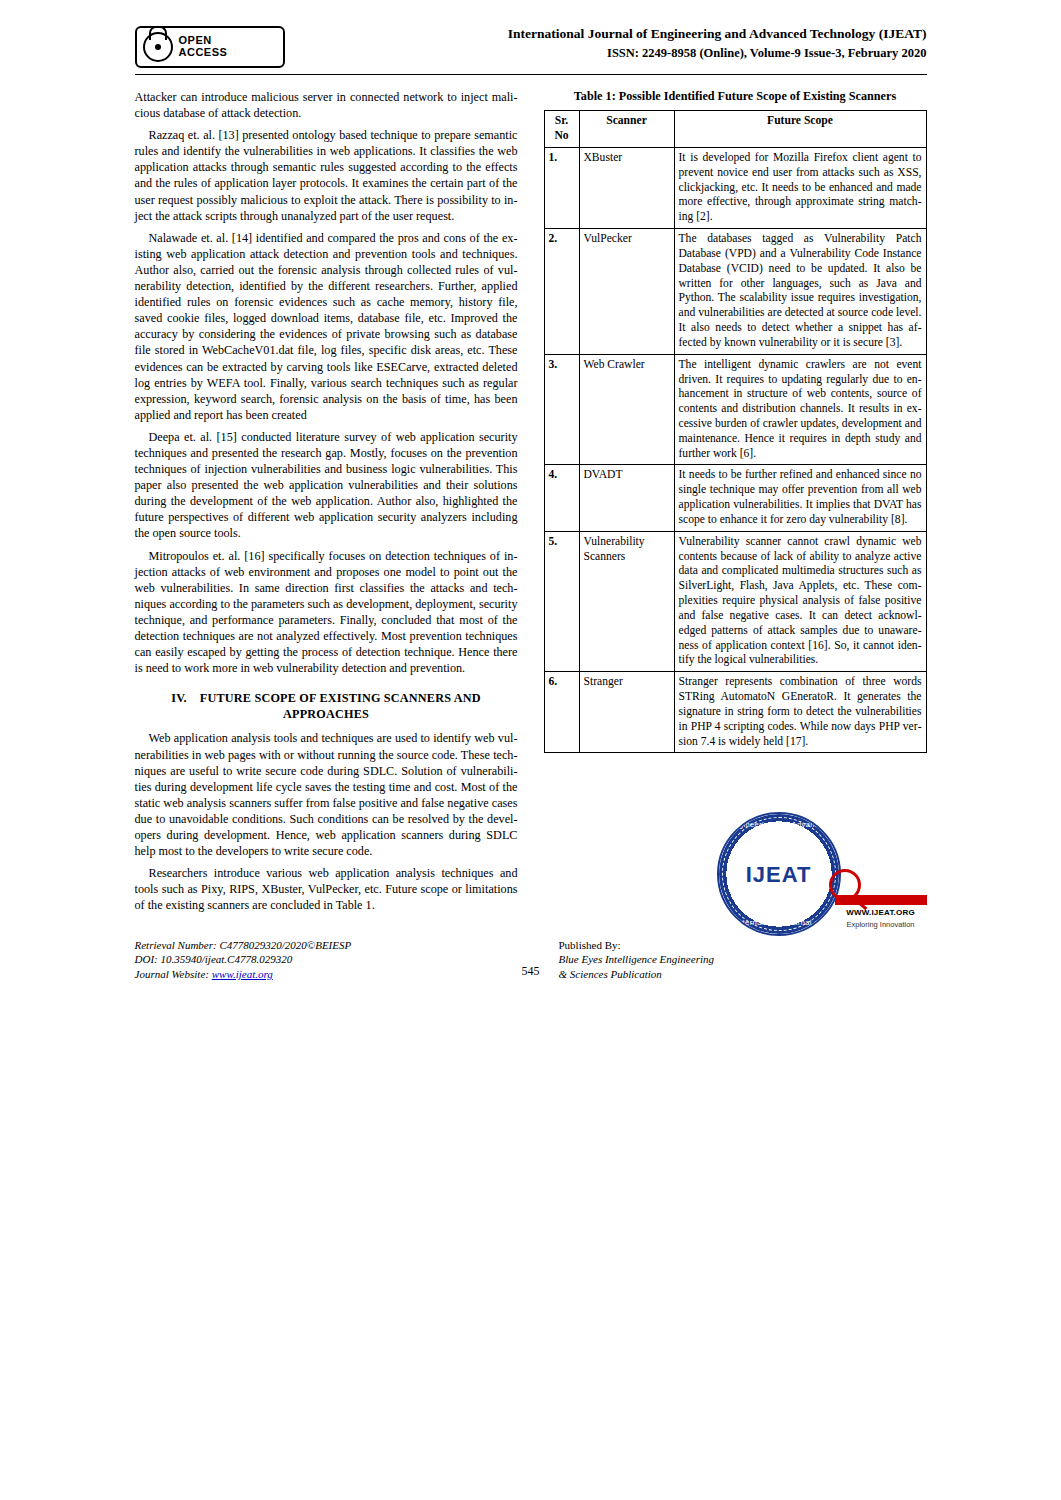OPEN ACCESS
International Journal of Engineering and Advanced Technology (IJEAT)
ISSN: 2249-8958 (Online), Volume-9 Issue-3, February 2020
Attacker can introduce malicious server in connected network to inject malicious database of attack detection.
Razzaq et. al. [13] presented ontology based technique to prepare semantic rules and identify the vulnerabilities in web applications. It classifies the web application attacks through semantic rules suggested according to the effects and the rules of application layer protocols. It examines the certain part of the user request possibly malicious to exploit the attack. There is possibility to inject the attack scripts through unanalyzed part of the user request.
Nalawade et. al. [14] identified and compared the pros and cons of the existing web application attack detection and prevention tools and techniques. Author also, carried out the forensic analysis through collected rules of vulnerability detection, identified by the different researchers. Further, applied identified rules on forensic evidences such as cache memory, history file, saved cookie files, logged download items, database file, etc. Improved the accuracy by considering the evidences of private browsing such as database file stored in WebCacheV01.dat file, log files, specific disk areas, etc. These evidences can be extracted by carving tools like ESECarve, extracted deleted log entries by WEFA tool. Finally, various search techniques such as regular expression, keyword search, forensic analysis on the basis of time, has been applied and report has been created
Deepa et. al. [15] conducted literature survey of web application security techniques and presented the research gap. Mostly, focuses on the prevention techniques of injection vulnerabilities and business logic vulnerabilities. This paper also presented the web application vulnerabilities and their solutions during the development of the web application. Author also, highlighted the future perspectives of different web application security analyzers including the open source tools.
Mitropoulos et. al. [16] specifically focuses on detection techniques of injection attacks of web environment and proposes one model to point out the web vulnerabilities. In same direction first classifies the attacks and techniques according to the parameters such as development, deployment, security technique, and performance parameters. Finally, concluded that most of the detection techniques are not analyzed effectively. Most prevention techniques can easily escaped by getting the process of detection technique. Hence there is need to work more in web vulnerability detection and prevention.
IV. Future Scope of Existing Scanners and Approaches
Web application analysis tools and techniques are used to identify web vulnerabilities in web pages with or without running the source code. These techniques are useful to write secure code during SDLC. Solution of vulnerabilities during development life cycle saves the testing time and cost. Most of the static web analysis scanners suffer from false positive and false negative cases due to unavoidable conditions. Such conditions can be resolved by the developers during development. Hence, web application scanners during SDLC help most to the developers to write secure code.
Researchers introduce various web application analysis techniques and tools such as Pixy, RIPS, XBuster, VulPecker, etc. Future scope or limitations of the existing scanners are concluded in Table 1.
Table 1: Possible Identified Future Scope of Existing Scanners
| Sr. No | Scanner | Future Scope |
| --- | --- | --- |
| 1. | XBuster | It is developed for Mozilla Firefox client agent to prevent novice end user from attacks such as XSS, clickjacking, etc. It needs to be enhanced and made more effective, through approximate string matching [2]. |
| 2. | VulPecker | The databases tagged as Vulnerability Patch Database (VPD) and a Vulnerability Code Instance Database (VCID) need to be updated. It also be written for other languages, such as Java and Python. The scalability issue requires investigation, and vulnerabilities are detected at source code level. It also needs to detect whether a snippet has affected by known vulnerability or it is secure [3]. |
| 3. | Web Crawler | The intelligent dynamic crawlers are not event driven. It requires to updating regularly due to enhancement in structure of web contents, source of contents and distribution channels. It results in excessive burden of crawler updates, development and maintenance. Hence it requires in depth study and further work [6]. |
| 4. | DVADT | It needs to be further refined and enhanced since no single technique may offer prevention from all web application vulnerabilities. It implies that DVAT has scope to enhance it for zero day vulnerability [8]. |
| 5. | Vulnerability Scanners | Vulnerability scanner cannot crawl dynamic web contents because of lack of ability to analyze active data and complicated multimedia structures such as SilverLight, Flash, Java Applets, etc. These complexities require physical analysis of false positive and false negative cases. It can detect acknowledged patterns of attack samples due to unawareness of application context [16]. So, it cannot identify the logical vulnerabilities. |
| 6. | Stranger | Stranger represents combination of three words STRing AutomatoN GEneratoR. It generates the signature in string form to detect the vulnerabilities in PHP 4 scripting codes. While now days PHP version 7.4 is widely held [17]. |
Engineering and Advanced Technology
International Journal of
IJEAT
WWW.IJEAT.ORG
Exploring Innovation
Retrieval Number: C4778029320/2020©BEIESP
DOI: 10.35940/ijeat.C4778.029320
Journal Website: www.ijeat.org
545
Published By:
Blue Eyes Intelligence Engineering
& Sciences Publication